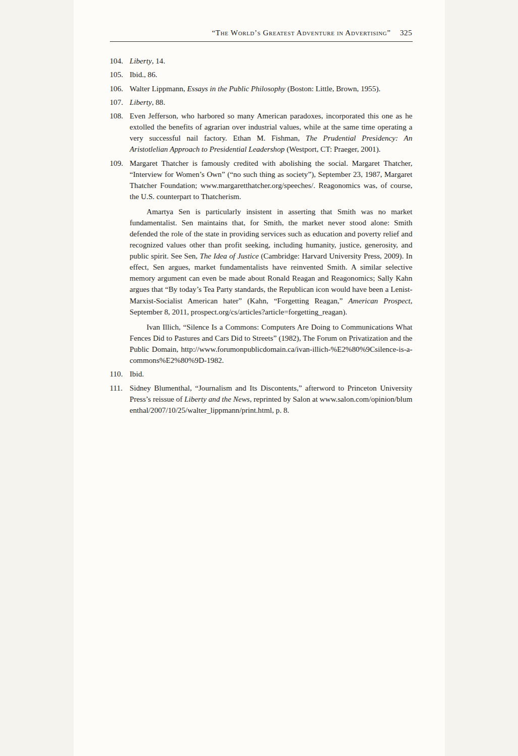“The World’s Greatest Adventure in Advertising”325
104.
Liberty, 14.
105.
Ibid., 86.
106.
Walter Lippmann, Essays in the Public Philosophy (Boston: Little, Brown, 1955).
107.
Liberty, 88.
108.
Even Jefferson, who harbored so many American paradoxes, incorporated this one as he extolled the benefits of agrarian over industrial values, while at the same time operating a very successful nail factory. Ethan M. Fishman, The Prudential Presidency: An Aristotlelian Approach to Presidential Leadershop (Westport, CT: Praeger, 2001).
109.
Margaret Thatcher is famously credited with abolishing the social. Margaret Thatcher, “Interview for Women’s Own” (“no such thing as society”), September 23, 1987, Margaret Thatcher Foundation; www.margaretthatcher.org/speeches/. Reagonomics was, of course, the U.S. counterpart to Thatcherism.
Amartya Sen is particularly insistent in asserting that Smith was no market fundamentalist. Sen maintains that, for Smith, the market never stood alone: Smith defended the role of the state in providing services such as education and poverty relief and recognized values other than profit seeking, including humanity, justice, generosity, and public spirit. See Sen, The Idea of Justice (Cambridge: Harvard University Press, 2009). In effect, Sen argues, market fundamentalists have reinvented Smith. A similar selective memory argument can even be made about Ronald Reagan and Reagonomics; Sally Kahn argues that “By today’s Tea Party standards, the Republican icon would have been a Lenist-Marxist-Socialist American hater” (Kahn, “Forgetting Reagan,” American Prospect, September 8, 2011, prospect.org/cs/articles?article=forgetting_reagan).
Ivan Illich, “Silence Is a Commons: Computers Are Doing to Communications What Fences Did to Pastures and Cars Did to Streets” (1982), The Forum on Privatization and the Public Domain, http://www.forumonpublicdomain.ca/ivan-illich-%E2%80%9Csilence-is-a-commons%E2%80%9D-1982.
110.
Ibid.
111.
Sidney Blumenthal, “Journalism and Its Discontents,” afterword to Princeton University Press’s reissue of Liberty and the News, reprinted by Salon at www.salon.com/opinion/blumenthal/2007/10/25/walter_lippmann/print.html, p. 8.